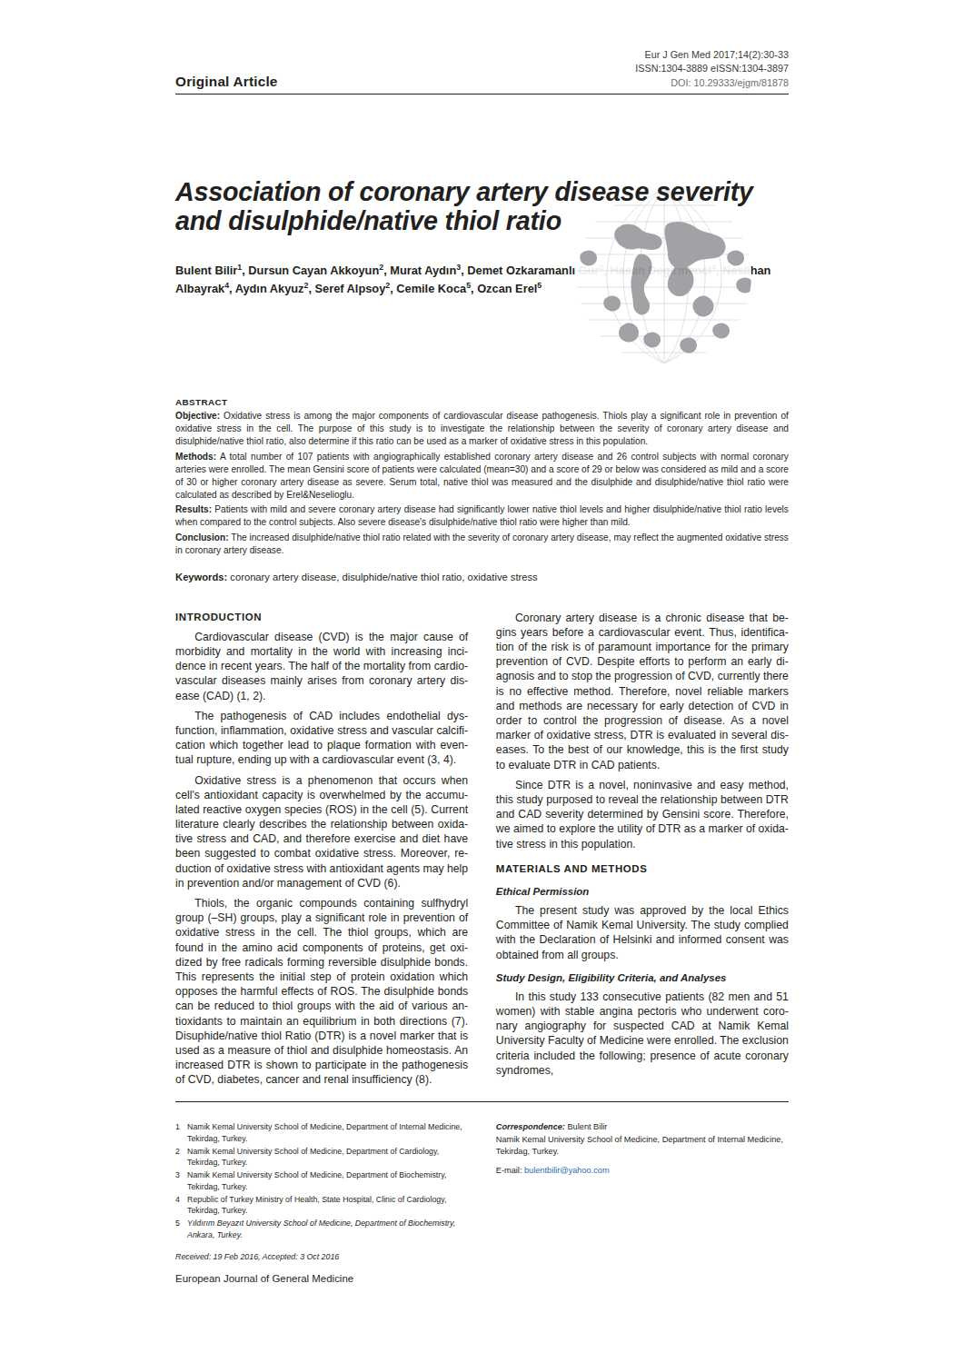Original Article
Eur J Gen Med 2017;14(2):30-33
ISSN:1304-3889 eISSN:1304-3897
DOI: 10.29333/ejgm/81878
Association of coronary artery disease severity and disulphide/native thiol ratio
Bulent Bilir1, Dursun Cayan Akkoyun2, Murat Aydın3, Demet Ozkaramanlı Gur2, Hasan Degirmenci4, Neslihan Albayrak4, Aydın Akyuz2, Seref Alpsoy2, Cemile Koca5, Ozcan Erel5
ABSTRACT
Objective: Oxidative stress is among the major components of cardiovascular disease pathogenesis. Thiols play a significant role in prevention of oxidative stress in the cell. The purpose of this study is to investigate the relationship between the severity of coronary artery disease and disulphide/native thiol ratio, also determine if this ratio can be used as a marker of oxidative stress in this population.
Methods: A total number of 107 patients with angiographically established coronary artery disease and 26 control subjects with normal coronary arteries were enrolled. The mean Gensini score of patients were calculated (mean=30) and a score of 29 or below was considered as mild and a score of 30 or higher coronary artery disease as severe. Serum total, native thiol was measured and the disulphide and disulphide/native thiol ratio were calculated as described by Erel&Neselioglu.
Results: Patients with mild and severe coronary artery disease had significantly lower native thiol levels and higher disulphide/native thiol ratio levels when compared to the control subjects. Also severe disease's disulphide/native thiol ratio were higher than mild.
Conclusion: The increased disulphide/native thiol ratio related with the severity of coronary artery disease, may reflect the augmented oxidative stress in coronary artery disease.
Keywords: coronary artery disease, disulphide/native thiol ratio, oxidative stress
INTRODUCTION
Cardiovascular disease (CVD) is the major cause of morbidity and mortality in the world with increasing incidence in recent years. The half of the mortality from cardiovascular diseases mainly arises from coronary artery disease (CAD) (1, 2).
The pathogenesis of CAD includes endothelial dysfunction, inflammation, oxidative stress and vascular calcification which together lead to plaque formation with eventual rupture, ending up with a cardiovascular event (3, 4).
Oxidative stress is a phenomenon that occurs when cell's antioxidant capacity is overwhelmed by the accumulated reactive oxygen species (ROS) in the cell (5). Current literature clearly describes the relationship between oxidative stress and CAD, and therefore exercise and diet have been suggested to combat oxidative stress. Moreover, reduction of oxidative stress with antioxidant agents may help in prevention and/or management of CVD (6).
Thiols, the organic compounds containing sulfhydryl group (–SH) groups, play a significant role in prevention of oxidative stress in the cell. The thiol groups, which are found in the amino acid components of proteins, get oxidized by free radicals forming reversible disulphide bonds. This represents the initial step of protein oxidation which opposes the harmful effects of ROS. The disulphide bonds can be reduced to thiol groups with the aid of various antioxidants to maintain an equilibrium in both directions (7). Disuphide/native thiol Ratio (DTR) is a novel marker that is used as a measure of thiol and disulphide homeostasis. An increased DTR is shown to participate in the pathogenesis of CVD, diabetes, cancer and renal insufficiency (8).
Coronary artery disease is a chronic disease that begins years before a cardiovascular event. Thus, identification of the risk is of paramount importance for the primary prevention of CVD. Despite efforts to perform an early diagnosis and to stop the progression of CVD, currently there is no effective method. Therefore, novel reliable markers and methods are necessary for early detection of CVD in order to control the progression of disease. As a novel marker of oxidative stress, DTR is evaluated in several diseases. To the best of our knowledge, this is the first study to evaluate DTR in CAD patients.
Since DTR is a novel, noninvasive and easy method, this study purposed to reveal the relationship between DTR and CAD severity determined by Gensini score. Therefore, we aimed to explore the utility of DTR as a marker of oxidative stress in this population.
MATERIALS AND METHODS
Ethical Permission
The present study was approved by the local Ethics Committee of Namik Kemal University. The study complied with the Declaration of Helsinki and informed consent was obtained from all groups.
Study Design, Eligibility Criteria, and Analyses
In this study 133 consecutive patients (82 men and 51 women) with stable angina pectoris who underwent coronary angiography for suspected CAD at Namik Kemal University Faculty of Medicine were enrolled. The exclusion criteria included the following; presence of acute coronary syndromes,
1 Namik Kemal University School of Medicine, Department of Internal Medicine, Tekirdag, Turkey.
2 Namik Kemal University School of Medicine, Department of Cardiology, Tekirdag, Turkey.
3 Namik Kemal University School of Medicine, Department of Biochemistry, Tekirdag, Turkey.
4 Republic of Turkey Ministry of Health, State Hospital, Clinic of Cardiology, Tekirdag, Turkey.
5 Yıldırım Beyazıt University School of Medicine, Department of Biochemistry, Ankara, Turkey.
Received: 19 Feb 2016, Accepted: 3 Oct 2016
European Journal of General Medicine
Correspondence: Bulent Bilir
Namik Kemal University School of Medicine, Department of Internal Medicine, Tekirdag, Turkey.
E-mail: bulentbilir@yahoo.com